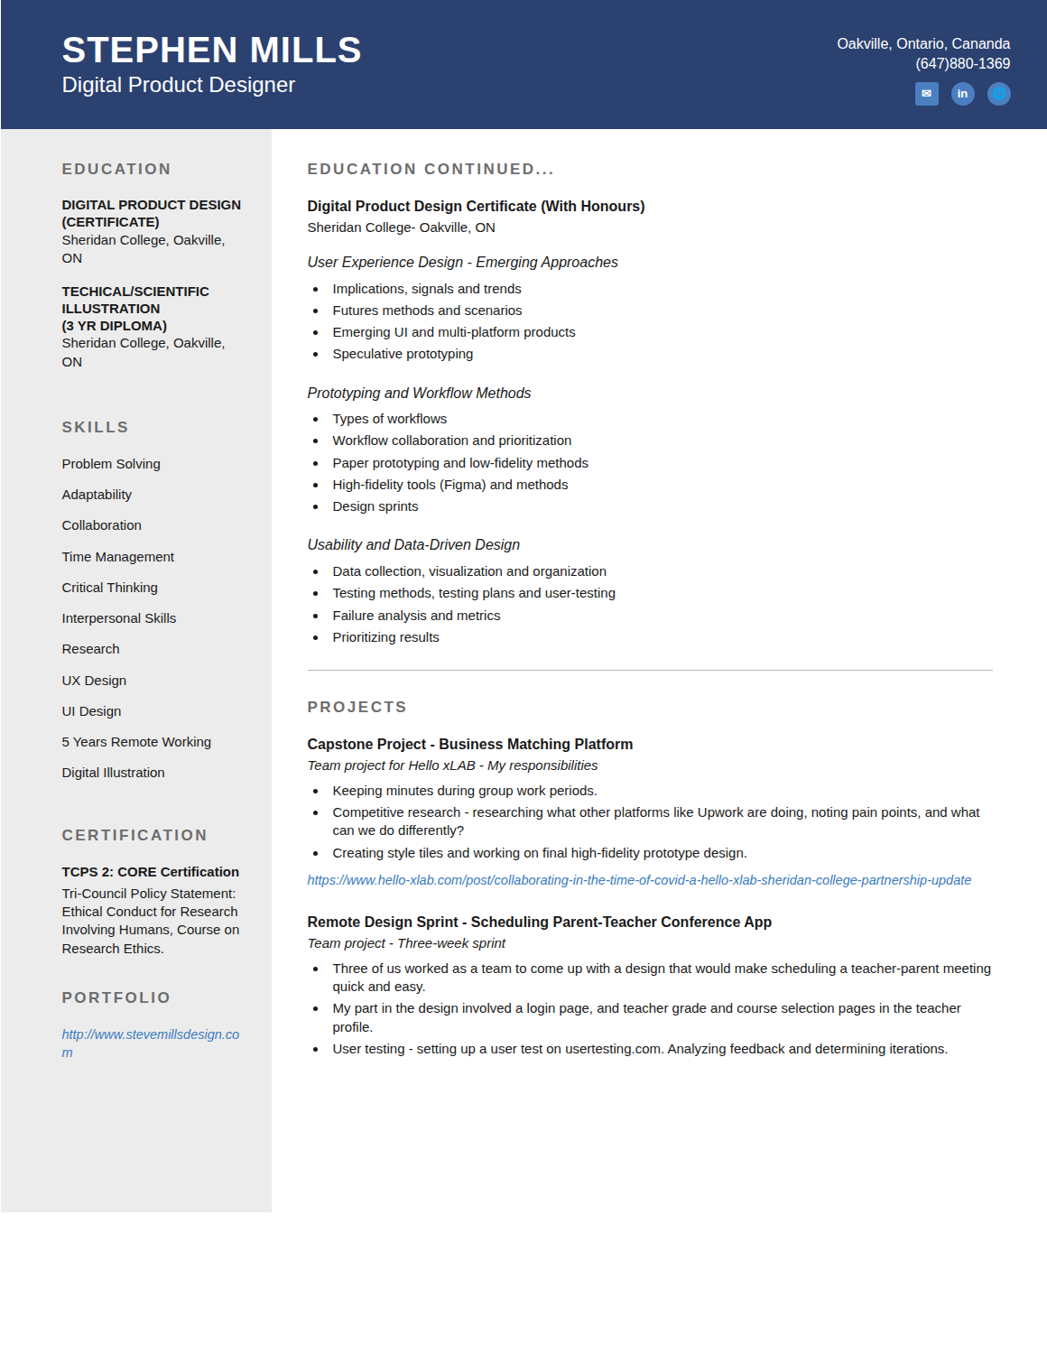STEPHEN MILLS
Digital Product Designer
Oakville, Ontario, Cananda (647)880-1369
✉ in 🌐
Education
Digital Product Design
(Certificate) Sheridan College, Oakville, ON
Techical/Scientific
Illustration
(3 yr Diploma) Sheridan College, Oakville, ON
Skills
Problem Solving
Adaptability
Collaboration
Time Management
Critical Thinking
Interpersonal Skills
Research
UX Design
UI Design
5 Years Remote Working
Digital Illustration
Certification
TCPS 2: CORE Certification
Tri-Council Policy Statement: Ethical Conduct for Research Involving Humans, Course on Research Ethics.
Portfolio
http://www.stevemillsdesign.com
Education Continued...
Digital Product Design Certificate (With Honours)
Sheridan College- Oakville, ON
User Experience Design - Emerging Approaches
Implications, signals and trends
Futures methods and scenarios
Emerging UI and multi-platform products
Speculative prototyping
Prototyping and Workflow Methods
Types of workflows
Workflow collaboration and prioritization
Paper prototyping and low-fidelity methods
High-fidelity tools (Figma) and methods
Design sprints
Usability and Data-Driven Design
Data collection, visualization and organization
Testing methods, testing plans and user-testing
Failure analysis and metrics
Prioritizing results
Projects
Capstone Project - Business Matching Platform
Team project for Hello xLAB - My responsibilities
Keeping minutes during group work periods.
Competitive research - researching what other platforms like Upwork are doing, noting pain points, and what can we do differently?
Creating style tiles and working on final high-fidelity prototype design.
https://www.hello-xlab.com/post/collaborating-in-the-time-of-covid-a-hello-xlab-sheridan-college-partnership-update
Remote Design Sprint - Scheduling Parent-Teacher Conference App
Team project - Three-week sprint
Three of us worked as a team to come up with a design that would make scheduling a teacher-parent meeting quick and easy.
My part in the design involved a login page, and teacher grade and course selection pages in the teacher profile.
User testing - setting up a user test on usertesting.com. Analyzing feedback and determining iterations.